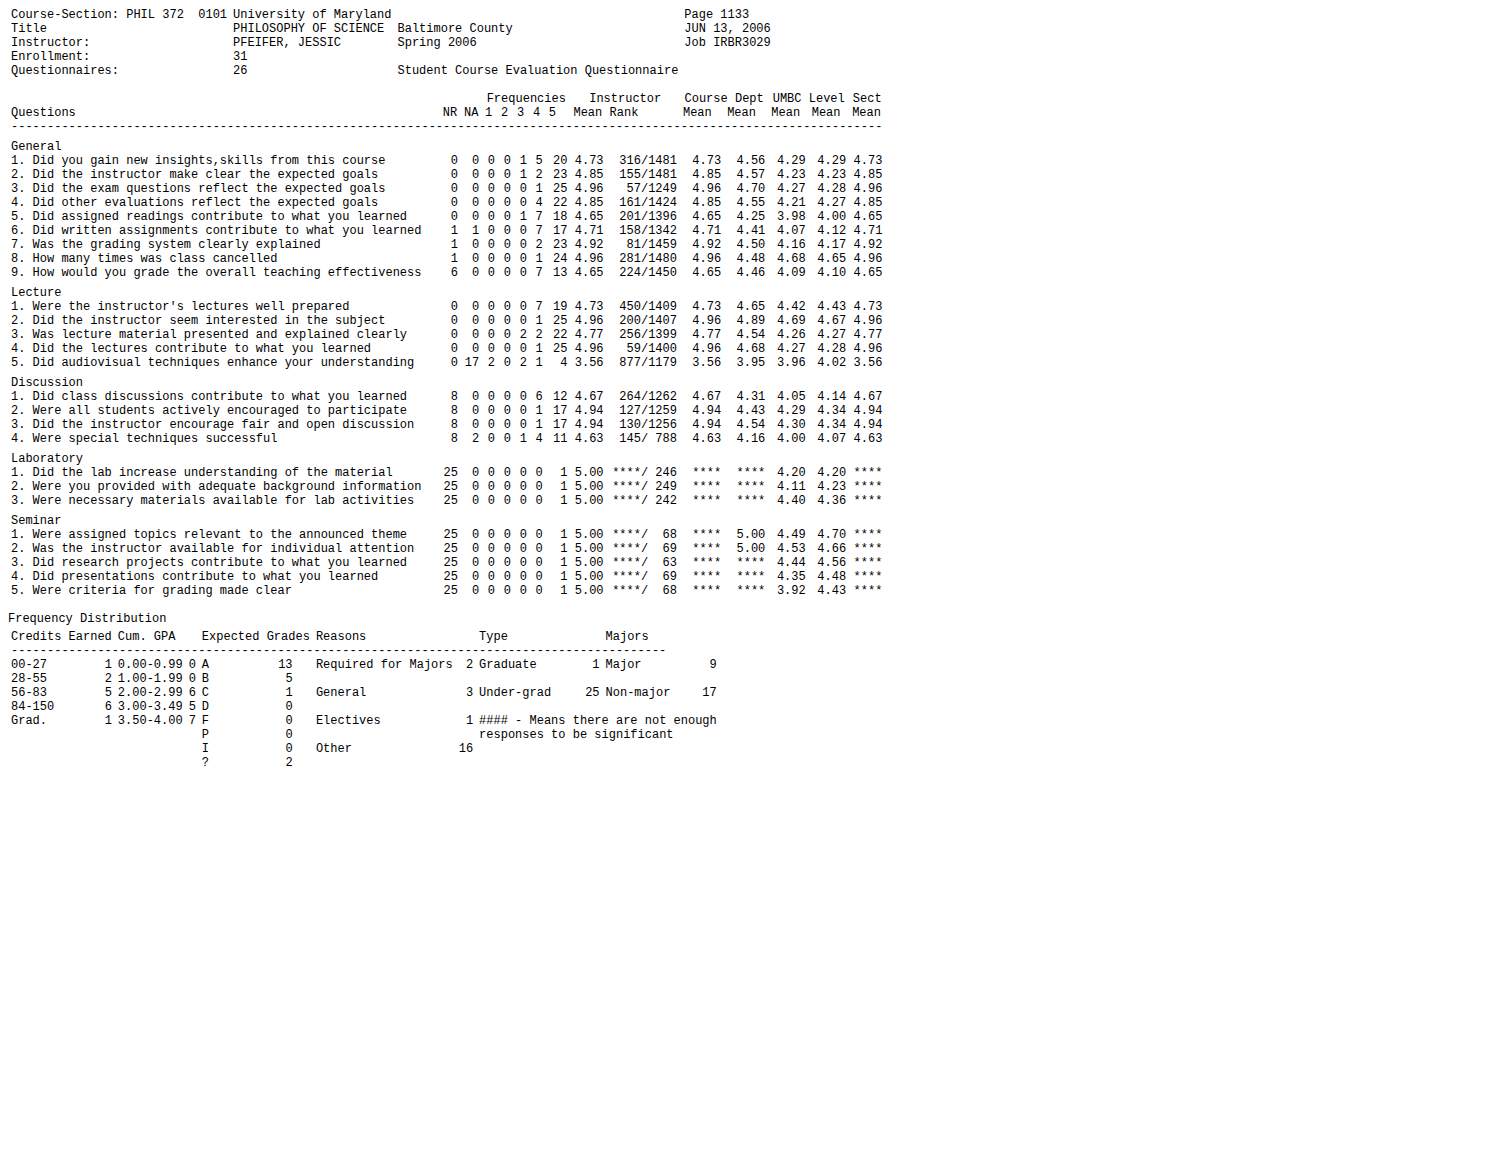| Course-Section: PHIL 372 0101 | University of Maryland | | Page 1133 |
| Title | PHILOSOPHY OF SCIENCE | Baltimore County | JUN 13, 2006 |
| Instructor: | PFEIFER, JESSIC | Spring 2006 | Job IRBR3029 |
| Enrollment: | 31 | | |
| Questionnaires: | 26 | Student Course Evaluation Questionnaire | |
| | | Frequencies | Instructor | Course Dept | UMBC Level | Sect |
| --- | --- | --- | --- | --- | --- | --- |
| Questions | NR | NA | 1 | 2 | 3 | 4 | 5 | Mean | Rank | Mean | Mean | Mean | Mean | Mean |
| ------------------------------------------------------------------------------------------------------------------------- |
| General |
| 1. Did you gain new insights,skills from this course | 0 | 0 | 0 | 0 | 1 | 5 | 20 | 4.73 | 316/1481 | 4.73 | 4.56 | 4.29 | 4.29 | 4.73 |
| 2. Did the instructor make clear the expected goals | 0 | 0 | 0 | 0 | 1 | 2 | 23 | 4.85 | 155/1481 | 4.85 | 4.57 | 4.23 | 4.23 | 4.85 |
| 3. Did the exam questions reflect the expected goals | 0 | 0 | 0 | 0 | 0 | 1 | 25 | 4.96 | 57/1249 | 4.96 | 4.70 | 4.27 | 4.28 | 4.96 |
| 4. Did other evaluations reflect the expected goals | 0 | 0 | 0 | 0 | 0 | 4 | 22 | 4.85 | 161/1424 | 4.85 | 4.55 | 4.21 | 4.27 | 4.85 |
| 5. Did assigned readings contribute to what you learned | 0 | 0 | 0 | 0 | 1 | 7 | 18 | 4.65 | 201/1396 | 4.65 | 4.25 | 3.98 | 4.00 | 4.65 |
| 6. Did written assignments contribute to what you learned | 1 | 1 | 0 | 0 | 0 | 7 | 17 | 4.71 | 158/1342 | 4.71 | 4.41 | 4.07 | 4.12 | 4.71 |
| 7. Was the grading system clearly explained | 1 | 0 | 0 | 0 | 0 | 2 | 23 | 4.92 | 81/1459 | 4.92 | 4.50 | 4.16 | 4.17 | 4.92 |
| 8. How many times was class cancelled | 1 | 0 | 0 | 0 | 0 | 1 | 24 | 4.96 | 281/1480 | 4.96 | 4.48 | 4.68 | 4.65 | 4.96 |
| 9. How would you grade the overall teaching effectiveness | 6 | 0 | 0 | 0 | 0 | 7 | 13 | 4.65 | 224/1450 | 4.65 | 4.46 | 4.09 | 4.10 | 4.65 |
| Lecture |
| 1. Were the instructor's lectures well prepared | 0 | 0 | 0 | 0 | 0 | 7 | 19 | 4.73 | 450/1409 | 4.73 | 4.65 | 4.42 | 4.43 | 4.73 |
| 2. Did the instructor seem interested in the subject | 0 | 0 | 0 | 0 | 0 | 1 | 25 | 4.96 | 200/1407 | 4.96 | 4.89 | 4.69 | 4.67 | 4.96 |
| 3. Was lecture material presented and explained clearly | 0 | 0 | 0 | 0 | 2 | 2 | 22 | 4.77 | 256/1399 | 4.77 | 4.54 | 4.26 | 4.27 | 4.77 |
| 4. Did the lectures contribute to what you learned | 0 | 0 | 0 | 0 | 0 | 1 | 25 | 4.96 | 59/1400 | 4.96 | 4.68 | 4.27 | 4.28 | 4.96 |
| 5. Did audiovisual techniques enhance your understanding | 0 | 17 | 2 | 0 | 2 | 1 | 4 | 3.56 | 877/1179 | 3.56 | 3.95 | 3.96 | 4.02 | 3.56 |
| Discussion |
| 1. Did class discussions contribute to what you learned | 8 | 0 | 0 | 0 | 0 | 6 | 12 | 4.67 | 264/1262 | 4.67 | 4.31 | 4.05 | 4.14 | 4.67 |
| 2. Were all students actively encouraged to participate | 8 | 0 | 0 | 0 | 0 | 1 | 17 | 4.94 | 127/1259 | 4.94 | 4.43 | 4.29 | 4.34 | 4.94 |
| 3. Did the instructor encourage fair and open discussion | 8 | 0 | 0 | 0 | 0 | 1 | 17 | 4.94 | 130/1256 | 4.94 | 4.54 | 4.30 | 4.34 | 4.94 |
| 4. Were special techniques successful | 8 | 2 | 0 | 0 | 1 | 4 | 11 | 4.63 | 145/ 788 | 4.63 | 4.16 | 4.00 | 4.07 | 4.63 |
| Laboratory |
| 1. Did the lab increase understanding of the material | 25 | 0 | 0 | 0 | 0 | 0 | 1 | 5.00 | ****/ 246 | **** | **** | 4.20 | 4.20 | **** |
| 2. Were you provided with adequate background information | 25 | 0 | 0 | 0 | 0 | 0 | 1 | 5.00 | ****/ 249 | **** | **** | 4.11 | 4.23 | **** |
| 3. Were necessary materials available for lab activities | 25 | 0 | 0 | 0 | 0 | 0 | 1 | 5.00 | ****/ 242 | **** | **** | 4.40 | 4.36 | **** |
| Seminar |
| 1. Were assigned topics relevant to the announced theme | 25 | 0 | 0 | 0 | 0 | 0 | 1 | 5.00 | ****/ 68 | **** | 5.00 | 4.49 | 4.70 | **** |
| 2. Was the instructor available for individual attention | 25 | 0 | 0 | 0 | 0 | 0 | 1 | 5.00 | ****/ 69 | **** | 5.00 | 4.53 | 4.66 | **** |
| 3. Did research projects contribute to what you learned | 25 | 0 | 0 | 0 | 0 | 0 | 1 | 5.00 | ****/ 63 | **** | **** | 4.44 | 4.56 | **** |
| 4. Did presentations contribute to what you learned | 25 | 0 | 0 | 0 | 0 | 0 | 1 | 5.00 | ****/ 69 | **** | **** | 4.35 | 4.48 | **** |
| 5. Were criteria for grading made clear | 25 | 0 | 0 | 0 | 0 | 0 | 1 | 5.00 | ****/ 68 | **** | **** | 3.92 | 4.43 | **** |
Frequency Distribution
| Credits Earned | Cum. GPA | Expected Grades | Reasons | Type | Majors |
| --- | --- | --- | --- | --- | --- |
| ------------------------------------------------------------------------------------------- |
| 00-27 | 1 | 0.00-0.99 | 0 | A | 13 | | Required for Majors | 2 | Graduate | 1 | Major | 9 |
| 28-55 | 2 | 1.00-1.99 | 0 | B | 5 | | | | | | | |
| 56-83 | 5 | 2.00-2.99 | 6 | C | 1 | | General | 3 | Under-grad | 25 | Non-major | 17 |
| 84-150 | 6 | 3.00-3.49 | 5 | D | 0 | | | | | | | |
| Grad. | 1 | 3.50-4.00 | 7 | F | 0 | | Electives | 1 | #### - Means there are not enough |
| | | | | P | 0 | | | | responses to be significant |
| | | | | I | 0 | | Other | 16 | | | | |
| | | | | ? | 2 | | | | | | | |